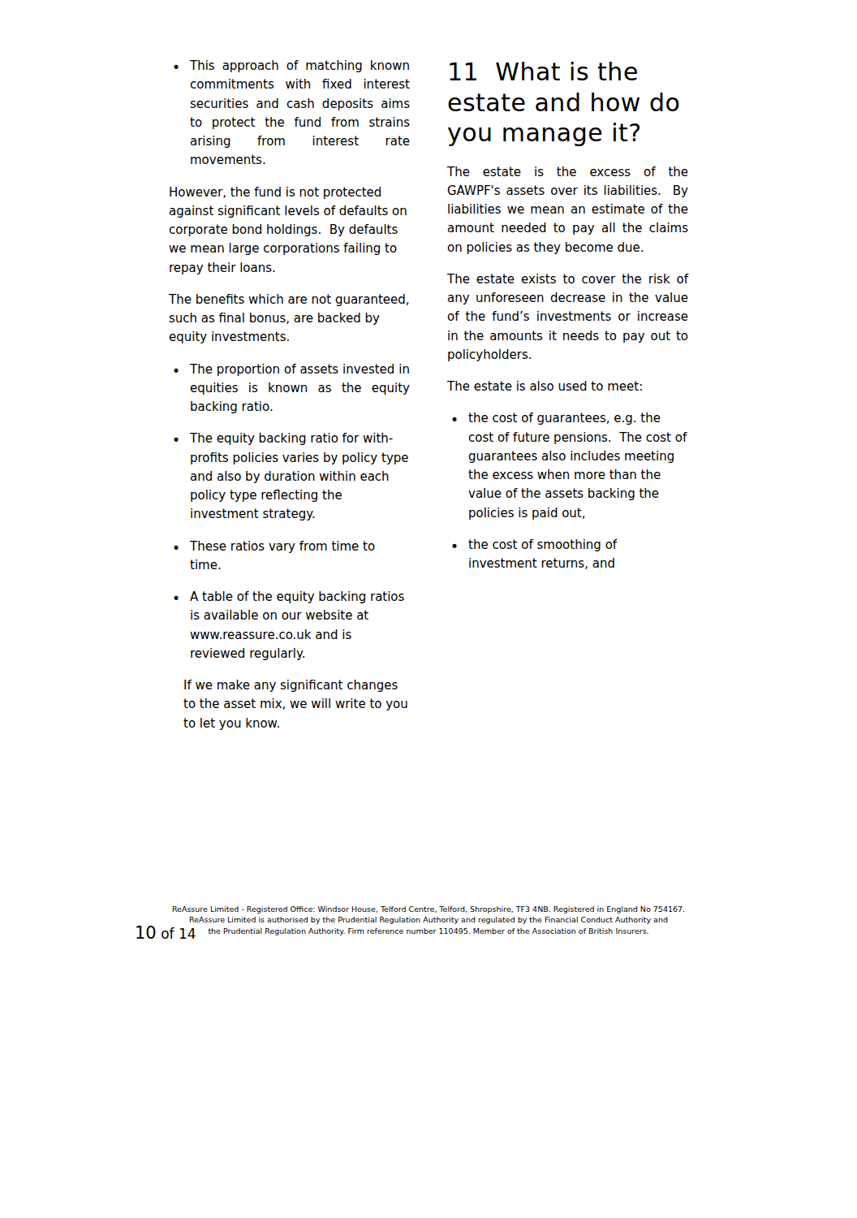This approach of matching known commitments with fixed interest securities and cash deposits aims to protect the fund from strains arising from interest rate movements.
However, the fund is not protected against significant levels of defaults on corporate bond holdings. By defaults we mean large corporations failing to repay their loans.
The benefits which are not guaranteed, such as final bonus, are backed by equity investments.
The proportion of assets invested in equities is known as the equity backing ratio.
The equity backing ratio for with-profits policies varies by policy type and also by duration within each policy type reflecting the investment strategy.
These ratios vary from time to time.
A table of the equity backing ratios is available on our website at www.reassure.co.uk and is reviewed regularly.
If we make any significant changes to the asset mix, we will write to you to let you know.
11 What is the estate and how do you manage it?
The estate is the excess of the GAWPF's assets over its liabilities. By liabilities we mean an estimate of the amount needed to pay all the claims on policies as they become due.
The estate exists to cover the risk of any unforeseen decrease in the value of the fund’s investments or increase in the amounts it needs to pay out to policyholders.
The estate is also used to meet:
the cost of guarantees, e.g. the cost of future pensions. The cost of guarantees also includes meeting the excess when more than the value of the assets backing the policies is paid out,
the cost of smoothing of investment returns, and
ReAssure Limited - Registered Office: Windsor House, Telford Centre, Telford, Shropshire, TF3 4NB. Registered in England No 754167.
ReAssure Limited is authorised by the Prudential Regulation Authority and regulated by the Financial Conduct Authority and
the Prudential Regulation Authority. Firm reference number 110495. Member of the Association of British Insurers.
10 of 14